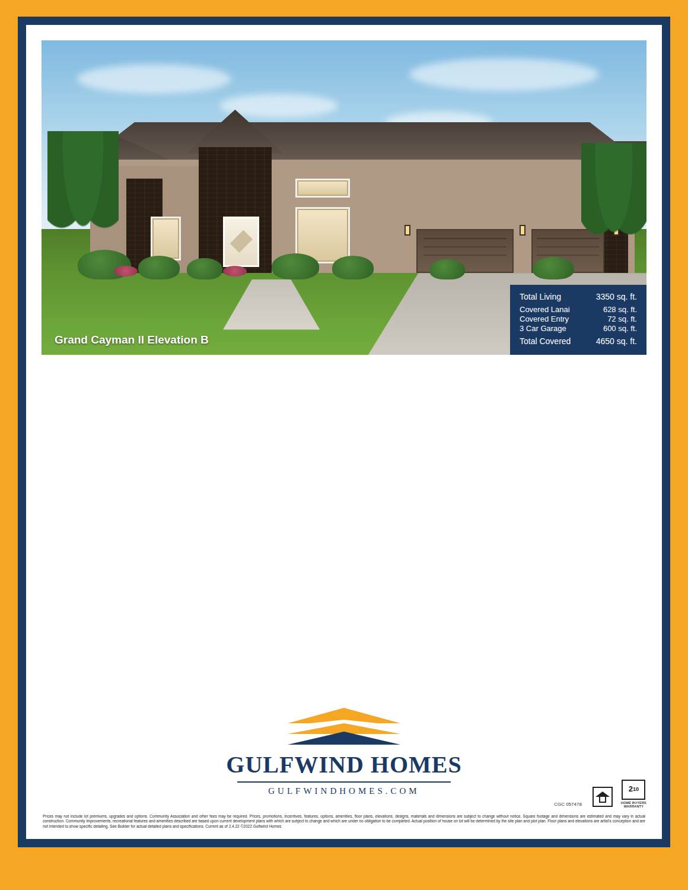| Total Living | 3350 sq. ft. |
| Covered Lanai | 628 sq. ft. |
| Covered Entry | 72 sq. ft. |
| 3 Car Garage | 600 sq. ft. |
| Total Covered | 4650 sq. ft. |
Grand Cayman II Elevation B
GULFWIND HOMES
GULFWINDHOMES.COM
CGC 057478
210
HOME BUYERS
WARRANTY
Prices may not include lot premiums, upgrades and options. Community Association and other fees may be required. Prices, promotions, incentives, features, options, amenities, floor plans, elevations, designs, materials and dimensions are subject to change without notice. Square footage and dimensions are estimated and may vary in actual construction. Community improvements, recreational features and amenities described are based upon current development plans with which are subject to change and which are under no obligation to be completed. Actual position of house on lot will be determined by the site plan and plot plan. Floor plans and elevations are artist's conception and are not intended to show specific detailing. See Builder for actual detailed plans and specifications. Current as of 2.4.22 ©2022 Gulfwind Homes